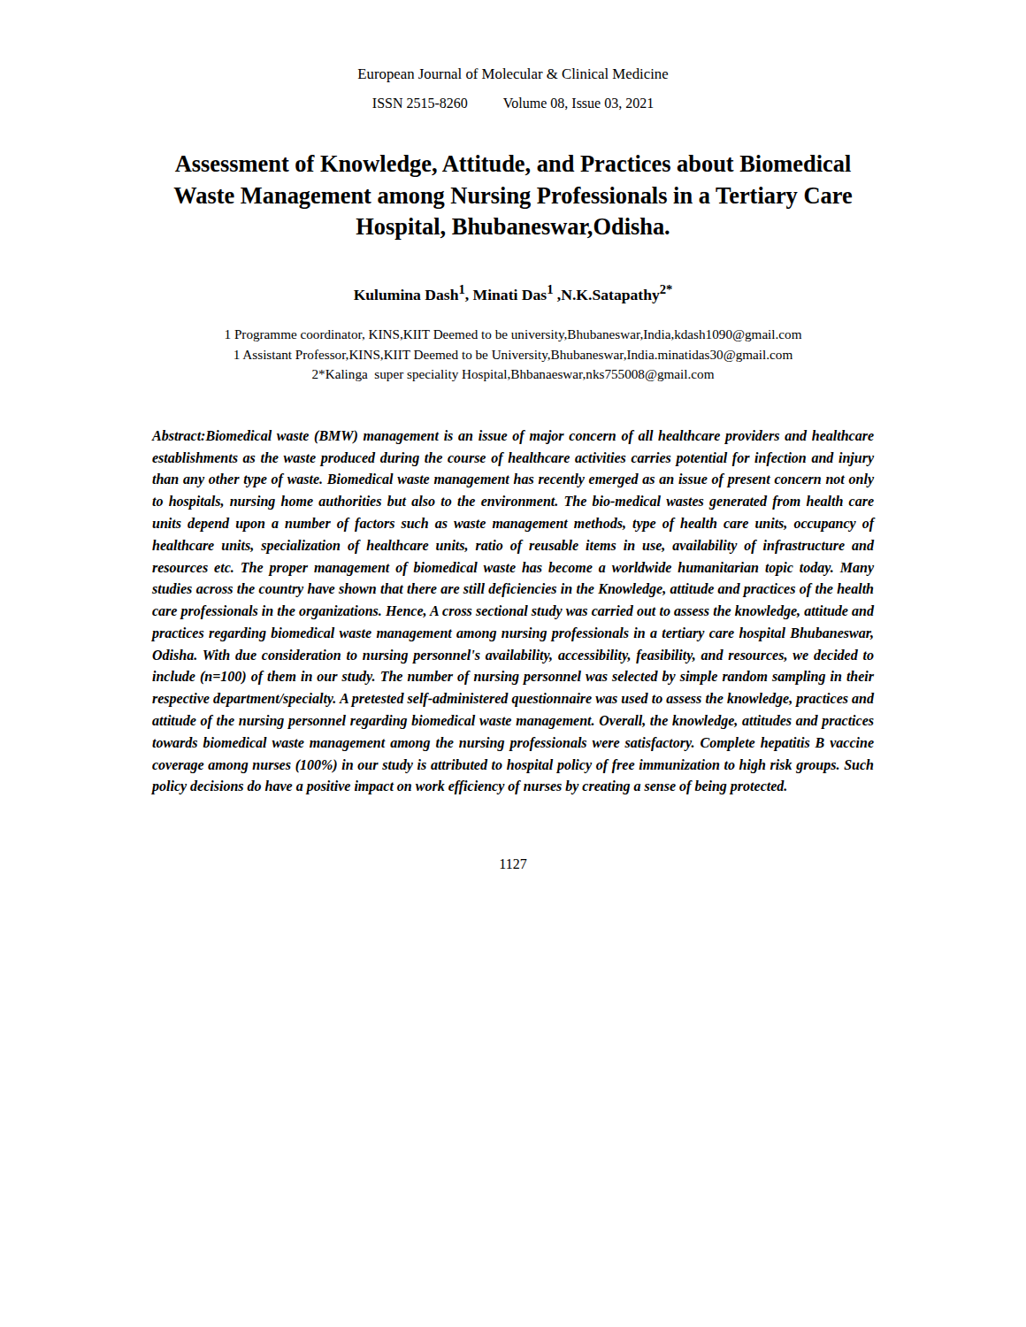European Journal of Molecular & Clinical Medicine
ISSN 2515-8260 Volume 08, Issue 03, 2021
Assessment of Knowledge, Attitude, and Practices about Biomedical Waste Management among Nursing Professionals in a Tertiary Care Hospital, Bhubaneswar,Odisha.
Kulumina Dash1, Minati Das1 ,N.K.Satapathy2*
1 Programme coordinator, KINS,KIIT Deemed to be university,Bhubaneswar,India,kdash1090@gmail.com
1 Assistant Professor,KINS,KIIT Deemed to be University,Bhubaneswar,India.minatidas30@gmail.com
2*Kalinga super speciality Hospital,Bhbanaeswar,nks755008@gmail.com
Abstract: Biomedical waste (BMW) management is an issue of major concern of all healthcare providers and healthcare establishments as the waste produced during the course of healthcare activities carries potential for infection and injury than any other type of waste. Biomedical waste management has recently emerged as an issue of present concern not only to hospitals, nursing home authorities but also to the environment. The bio-medical wastes generated from health care units depend upon a number of factors such as waste management methods, type of health care units, occupancy of healthcare units, specialization of healthcare units, ratio of reusable items in use, availability of infrastructure and resources etc. The proper management of biomedical waste has become a worldwide humanitarian topic today. Many studies across the country have shown that there are still deficiencies in the Knowledge, attitude and practices of the health care professionals in the organizations. Hence, A cross sectional study was carried out to assess the knowledge, attitude and practices regarding biomedical waste management among nursing professionals in a tertiary care hospital Bhubaneswar, Odisha. With due consideration to nursing personnel's availability, accessibility, feasibility, and resources, we decided to include (n=100) of them in our study. The number of nursing personnel was selected by simple random sampling in their respective department/specialty. A pretested self-administered questionnaire was used to assess the knowledge, practices and attitude of the nursing personnel regarding biomedical waste management. Overall, the knowledge, attitudes and practices towards biomedical waste management among the nursing professionals were satisfactory. Complete hepatitis B vaccine coverage among nurses (100%) in our study is attributed to hospital policy of free immunization to high risk groups. Such policy decisions do have a positive impact on work efficiency of nurses by creating a sense of being protected.
1127